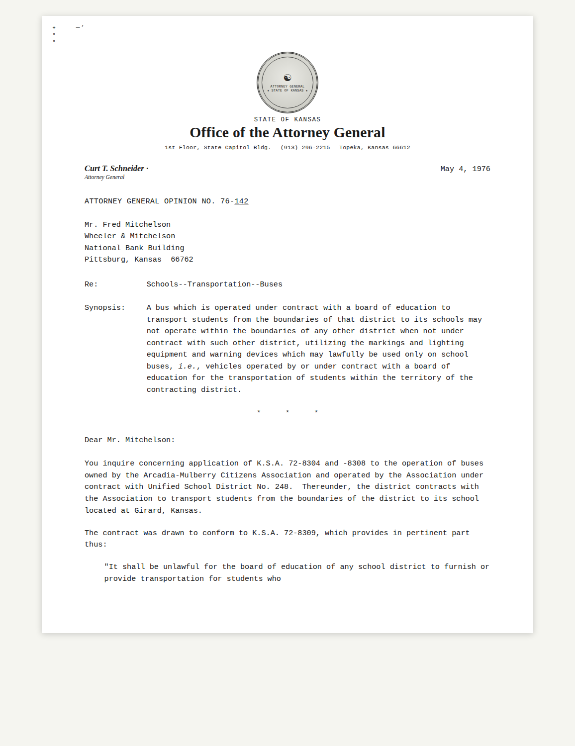✦ —’
•
•
☯ ATTORNEY GENERAL
★ STATE OF KANSAS ★
STATE OF KANSAS
Office of the Attorney General
1st Floor, State Capitol Bldg. (913) 296-2215 Topeka, Kansas 66612
Curt T. Schneider ·
Attorney General
May 4, 1976
ATTORNEY GENERAL OPINION NO. 76-142
Mr. Fred Mitchelson
Wheeler & Mitchelson
National Bank Building
Pittsburg, Kansas 66762
Re:
Schools--Transportation--Buses
Synopsis:
A bus which is operated under contract with a board of education to transport students from the boundaries of that district to its schools may not operate within the boundaries of any other district when not under contract with such other district, utilizing the markings and lighting equipment and warning devices which may lawfully be used only on school buses, i.e., vehicles operated by or under contract with a board of education for the transportation of students within the territory of the contracting district.
***
Dear Mr. Mitchelson:
You inquire concerning application of K.S.A. 72-8304 and -8308 to the operation of buses owned by the Arcadia-Mulberry Citizens Association and operated by the Association under contract with Unified School District No. 248. Thereunder, the district contracts with the Association to transport students from the boundaries of the district to its school located at Girard, Kansas.
The contract was drawn to conform to K.S.A. 72-8309, which provides in pertinent part thus:
"It shall be unlawful for the board of education of any school district to furnish or provide transportation for students who